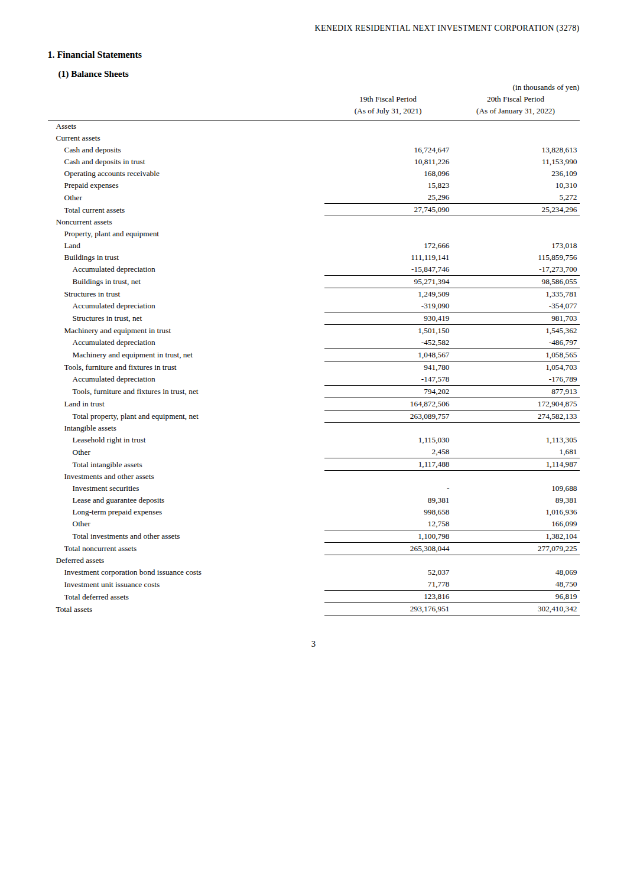KENEDIX RESIDENTIAL NEXT INVESTMENT CORPORATION (3278)
1. Financial Statements
(1) Balance Sheets
(in thousands of yen)
| | 19th Fiscal Period | 20th Fiscal Period |
| --- | --- | --- |
| | (As of July 31, 2021) | (As of January 31, 2022) |
| Assets | | |
| Current assets | | |
| Cash and deposits | 16,724,647 | 13,828,613 |
| Cash and deposits in trust | 10,811,226 | 11,153,990 |
| Operating accounts receivable | 168,096 | 236,109 |
| Prepaid expenses | 15,823 | 10,310 |
| Other | 25,296 | 5,272 |
| Total current assets | 27,745,090 | 25,234,296 |
| Noncurrent assets | | |
| Property, plant and equipment | | |
| Land | 172,666 | 173,018 |
| Buildings in trust | 111,119,141 | 115,859,756 |
| Accumulated depreciation | -15,847,746 | -17,273,700 |
| Buildings in trust, net | 95,271,394 | 98,586,055 |
| Structures in trust | 1,249,509 | 1,335,781 |
| Accumulated depreciation | -319,090 | -354,077 |
| Structures in trust, net | 930,419 | 981,703 |
| Machinery and equipment in trust | 1,501,150 | 1,545,362 |
| Accumulated depreciation | -452,582 | -486,797 |
| Machinery and equipment in trust, net | 1,048,567 | 1,058,565 |
| Tools, furniture and fixtures in trust | 941,780 | 1,054,703 |
| Accumulated depreciation | -147,578 | -176,789 |
| Tools, furniture and fixtures in trust, net | 794,202 | 877,913 |
| Land in trust | 164,872,506 | 172,904,875 |
| Total property, plant and equipment, net | 263,089,757 | 274,582,133 |
| Intangible assets | | |
| Leasehold right in trust | 1,115,030 | 1,113,305 |
| Other | 2,458 | 1,681 |
| Total intangible assets | 1,117,488 | 1,114,987 |
| Investments and other assets | | |
| Investment securities | - | 109,688 |
| Lease and guarantee deposits | 89,381 | 89,381 |
| Long-term prepaid expenses | 998,658 | 1,016,936 |
| Other | 12,758 | 166,099 |
| Total investments and other assets | 1,100,798 | 1,382,104 |
| Total noncurrent assets | 265,308,044 | 277,079,225 |
| Deferred assets | | |
| Investment corporation bond issuance costs | 52,037 | 48,069 |
| Investment unit issuance costs | 71,778 | 48,750 |
| Total deferred assets | 123,816 | 96,819 |
| Total assets | 293,176,951 | 302,410,342 |
3